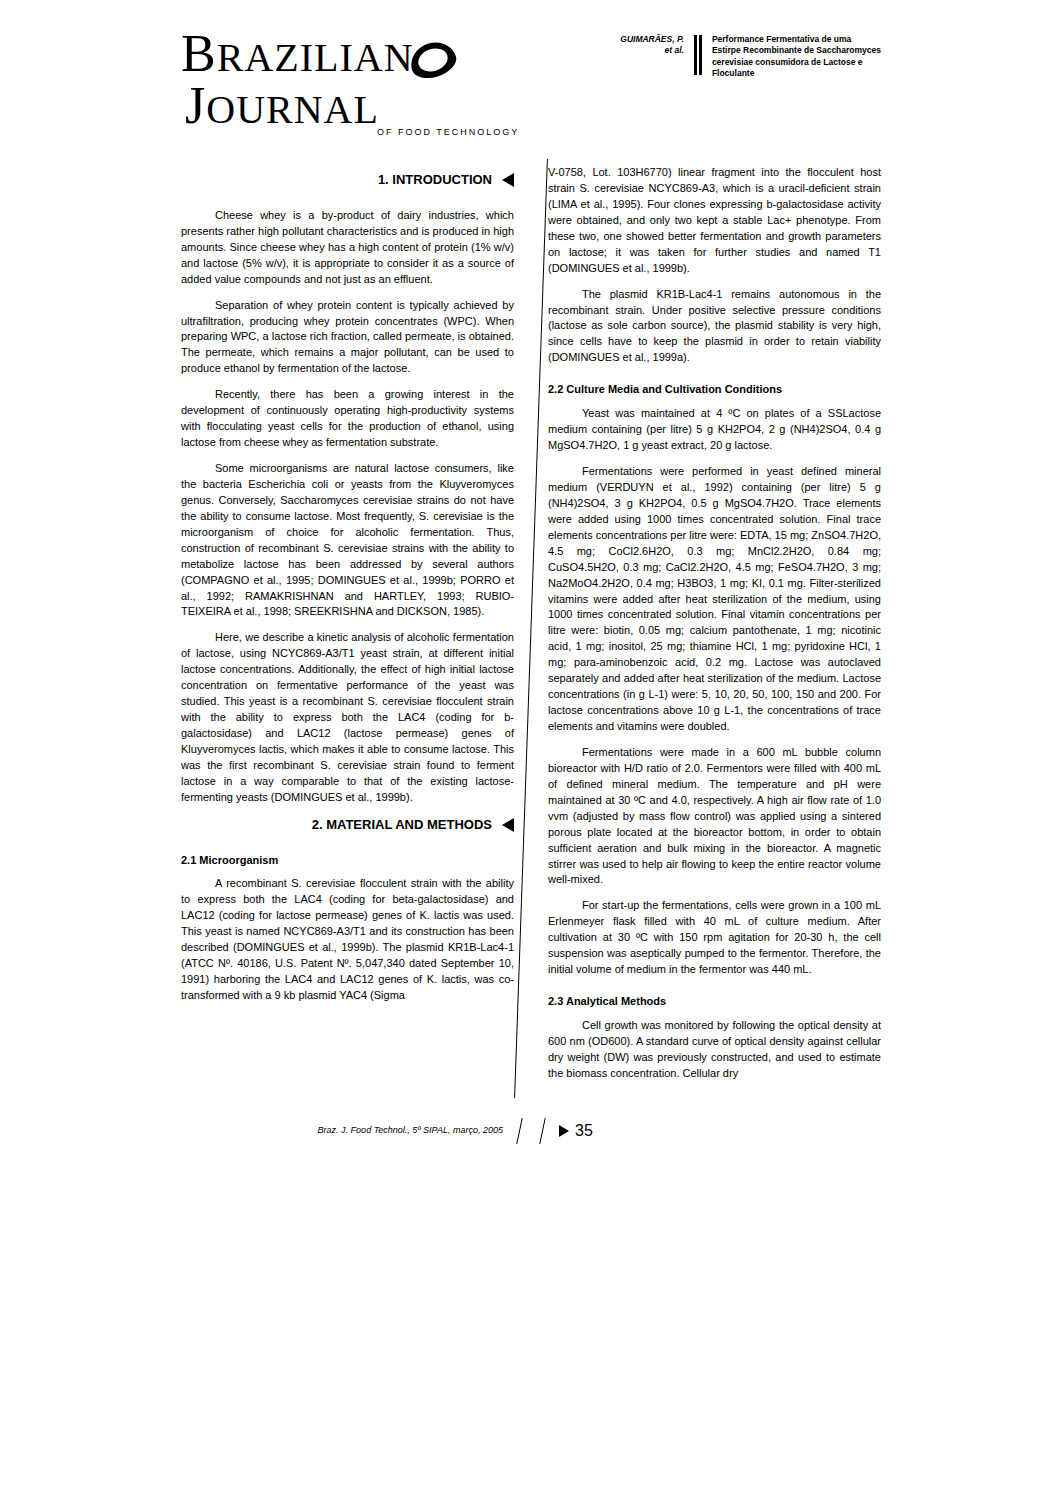BRAZILIAN JOURNAL
OF FOOD TECHNOLOGY
GUIMARÃES, P.
et al.
Performance Fermentativa de uma
Estirpe Recombinante de Saccharomyces
cerevisiae consumidora de Lactose e
Floculante
1. INTRODUCTION
Cheese whey is a by-product of dairy industries, which presents rather high pollutant characteristics and is produced in high amounts. Since cheese whey has a high content of protein (1% w/v) and lactose (5% w/v), it is appropriate to consider it as a source of added value compounds and not just as an effluent.
Separation of whey protein content is typically achieved by ultrafiltration, producing whey protein concentrates (WPC). When preparing WPC, a lactose rich fraction, called permeate, is obtained. The permeate, which remains a major pollutant, can be used to produce ethanol by fermentation of the lactose.
Recently, there has been a growing interest in the development of continuously operating high-productivity systems with flocculating yeast cells for the production of ethanol, using lactose from cheese whey as fermentation substrate.
Some microorganisms are natural lactose consumers, like the bacteria Escherichia coli or yeasts from the Kluyveromyces genus. Conversely, Saccharomyces cerevisiae strains do not have the ability to consume lactose. Most frequently, S. cerevisiae is the microorganism of choice for alcoholic fermentation. Thus, construction of recombinant S. cerevisiae strains with the ability to metabolize lactose has been addressed by several authors (COMPAGNO et al., 1995; DOMINGUES et al., 1999b; PORRO et al., 1992; RAMAKRISHNAN and HARTLEY, 1993; RUBIO-TEIXEIRA et al., 1998; SREEKRISHNA and DICKSON, 1985).
Here, we describe a kinetic analysis of alcoholic fermentation of lactose, using NCYC869-A3/T1 yeast strain, at different initial lactose concentrations. Additionally, the effect of high initial lactose concentration on fermentative performance of the yeast was studied. This yeast is a recombinant S. cerevisiae flocculent strain with the ability to express both the LAC4 (coding for b-galactosidase) and LAC12 (lactose permease) genes of Kluyveromyces lactis, which makes it able to consume lactose. This was the first recombinant S. cerevisiae strain found to ferment lactose in a way comparable to that of the existing lactose-fermenting yeasts (DOMINGUES et al., 1999b).
2. MATERIAL AND METHODS
2.1 Microorganism
A recombinant S. cerevisiae flocculent strain with the ability to express both the LAC4 (coding for beta-galactosidase) and LAC12 (coding for lactose permease) genes of K. lactis was used. This yeast is named NCYC869-A3/T1 and its construction has been described (DOMINGUES et al., 1999b). The plasmid KR1B-Lac4-1 (ATCC Nº. 40186, U.S. Patent Nº. 5,047,340 dated September 10, 1991) harboring the LAC4 and LAC12 genes of K. lactis, was co-transformed with a 9 kb plasmid YAC4 (Sigma
V-0758, Lot. 103H6770) linear fragment into the flocculent host strain S. cerevisiae NCYC869-A3, which is a uracil-deficient strain (LIMA et al., 1995). Four clones expressing b-galactosidase activity were obtained, and only two kept a stable Lac+ phenotype. From these two, one showed better fermentation and growth parameters on lactose; it was taken for further studies and named T1 (DOMINGUES et al., 1999b).
The plasmid KR1B-Lac4-1 remains autonomous in the recombinant strain. Under positive selective pressure conditions (lactose as sole carbon source), the plasmid stability is very high, since cells have to keep the plasmid in order to retain viability (DOMINGUES et al., 1999a).
2.2 Culture Media and Cultivation Conditions
Yeast was maintained at 4 ºC on plates of a SSLactose medium containing (per litre) 5 g KH2PO4, 2 g (NH4)2SO4, 0.4 g MgSO4.7H2O, 1 g yeast extract, 20 g lactose.
Fermentations were performed in yeast defined mineral medium (VERDUYN et al., 1992) containing (per litre) 5 g (NH4)2SO4, 3 g KH2PO4, 0.5 g MgSO4.7H2O. Trace elements were added using 1000 times concentrated solution. Final trace elements concentrations per litre were: EDTA, 15 mg; ZnSO4.7H2O, 4.5 mg; CoCl2.6H2O, 0.3 mg; MnCl2.2H2O, 0.84 mg; CuSO4.5H2O, 0.3 mg; CaCl2.2H2O, 4.5 mg; FeSO4.7H2O, 3 mg; Na2MoO4.2H2O, 0.4 mg; H3BO3, 1 mg; KI, 0.1 mg. Filter-sterilized vitamins were added after heat sterilization of the medium, using 1000 times concentrated solution. Final vitamin concentrations per litre were: biotin, 0.05 mg; calcium pantothenate, 1 mg; nicotinic acid, 1 mg; inositol, 25 mg; thiamine HCl, 1 mg; pyridoxine HCl, 1 mg; para-aminobenzoic acid, 0.2 mg. Lactose was autoclaved separately and added after heat sterilization of the medium. Lactose concentrations (in g L-1) were: 5, 10, 20, 50, 100, 150 and 200. For lactose concentrations above 10 g L-1, the concentrations of trace elements and vitamins were doubled.
Fermentations were made in a 600 mL bubble column bioreactor with H/D ratio of 2.0. Fermentors were filled with 400 mL of defined mineral medium. The temperature and pH were maintained at 30 ºC and 4.0, respectively. A high air flow rate of 1.0 vvm (adjusted by mass flow control) was applied using a sintered porous plate located at the bioreactor bottom, in order to obtain sufficient aeration and bulk mixing in the bioreactor. A magnetic stirrer was used to help air flowing to keep the entire reactor volume well-mixed.
For start-up the fermentations, cells were grown in a 100 mL Erlenmeyer flask filled with 40 mL of culture medium. After cultivation at 30 ºC with 150 rpm agitation for 20-30 h, the cell suspension was aseptically pumped to the fermentor. Therefore, the initial volume of medium in the fermentor was 440 mL.
2.3 Analytical Methods
Cell growth was monitored by following the optical density at 600 nm (OD600). A standard curve of optical density against cellular dry weight (DW) was previously constructed, and used to estimate the biomass concentration. Cellular dry
Braz. J. Food Technol., 5º SIPAL, março, 2005
35